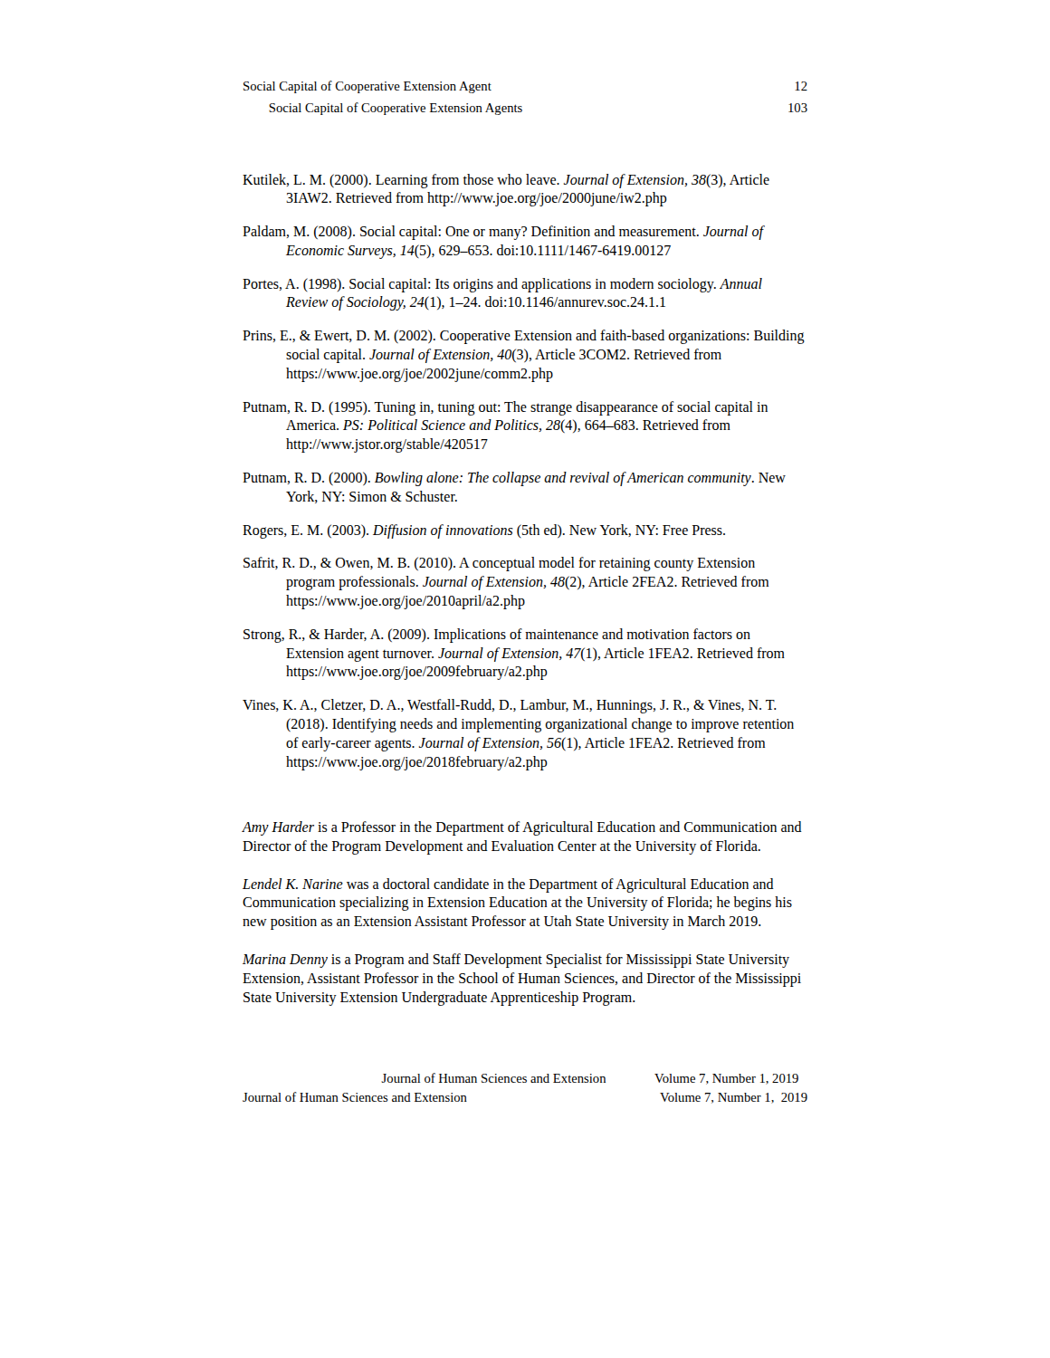Social Capital of Cooperative Extension Agent 12
Social Capital of Cooperative Extension Agents 103
Kutilek, L. M. (2000). Learning from those who leave. Journal of Extension, 38(3), Article 3IAW2. Retrieved from http://www.joe.org/joe/2000june/iw2.php
Paldam, M. (2008). Social capital: One or many? Definition and measurement. Journal of Economic Surveys, 14(5), 629–653. doi:10.1111/1467-6419.00127
Portes, A. (1998). Social capital: Its origins and applications in modern sociology. Annual Review of Sociology, 24(1), 1–24. doi:10.1146/annurev.soc.24.1.1
Prins, E., & Ewert, D. M. (2002). Cooperative Extension and faith-based organizations: Building social capital. Journal of Extension, 40(3), Article 3COM2. Retrieved from https://www.joe.org/joe/2002june/comm2.php
Putnam, R. D. (1995). Tuning in, tuning out: The strange disappearance of social capital in America. PS: Political Science and Politics, 28(4), 664–683. Retrieved from http://www.jstor.org/stable/420517
Putnam, R. D. (2000). Bowling alone: The collapse and revival of American community. New York, NY: Simon & Schuster.
Rogers, E. M. (2003). Diffusion of innovations (5th ed). New York, NY: Free Press.
Safrit, R. D., & Owen, M. B. (2010). A conceptual model for retaining county Extension program professionals. Journal of Extension, 48(2), Article 2FEA2. Retrieved from https://www.joe.org/joe/2010april/a2.php
Strong, R., & Harder, A. (2009). Implications of maintenance and motivation factors on Extension agent turnover. Journal of Extension, 47(1), Article 1FEA2. Retrieved from https://www.joe.org/joe/2009february/a2.php
Vines, K. A., Cletzer, D. A., Westfall-Rudd, D., Lambur, M., Hunnings, J. R., & Vines, N. T. (2018). Identifying needs and implementing organizational change to improve retention of early-career agents. Journal of Extension, 56(1), Article 1FEA2. Retrieved from https://www.joe.org/joe/2018february/a2.php
Amy Harder is a Professor in the Department of Agricultural Education and Communication and Director of the Program Development and Evaluation Center at the University of Florida.
Lendel K. Narine was a doctoral candidate in the Department of Agricultural Education and Communication specializing in Extension Education at the University of Florida; he begins his new position as an Extension Assistant Professor at Utah State University in March 2019.
Marina Denny is a Program and Staff Development Specialist for Mississippi State University Extension, Assistant Professor in the School of Human Sciences, and Director of the Mississippi State University Extension Undergraduate Apprenticeship Program.
Journal of Human Sciences and Extension Volume 7, Number 1, 2019
Journal of Human Sciences and Extension Volume 7, Number 1, 2019